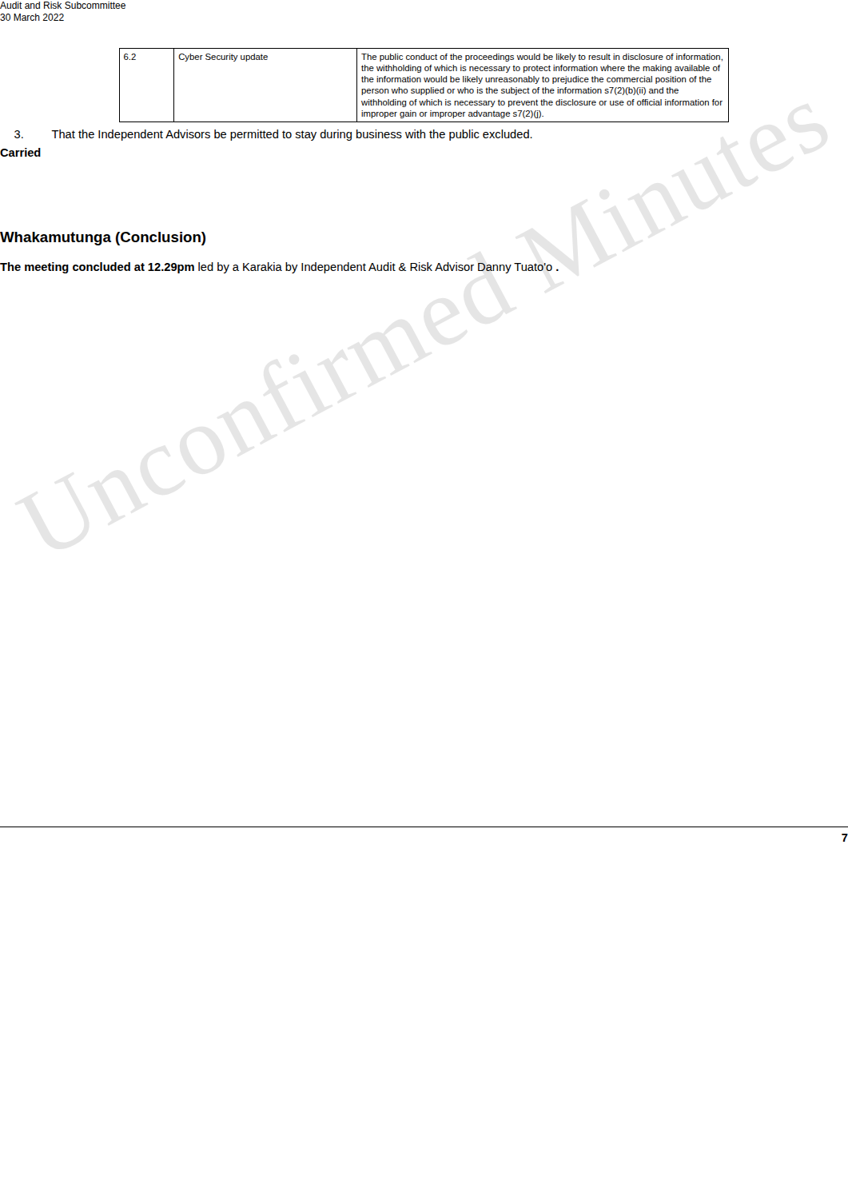Audit and Risk Subcommittee
30 March 2022
| 6.2 | Cyber Security update | The public conduct of the proceedings would be likely to result in disclosure of information, the withholding of which is necessary to protect information where the making available of the information would be likely unreasonably to prejudice the commercial position of the person who supplied or who is the subject of the information s7(2)(b)(ii) and the withholding of which is necessary to prevent the disclosure or use of official information for improper gain or improper advantage s7(2)(j). |
3.
That the Independent Advisors be permitted to stay during business with the public excluded.
Carried
Whakamutunga (Conclusion)
The meeting concluded at 12.29pm led by a Karakia by Independent Audit & Risk Advisor Danny Tuato'o .
Unconfirmed Minutes
7